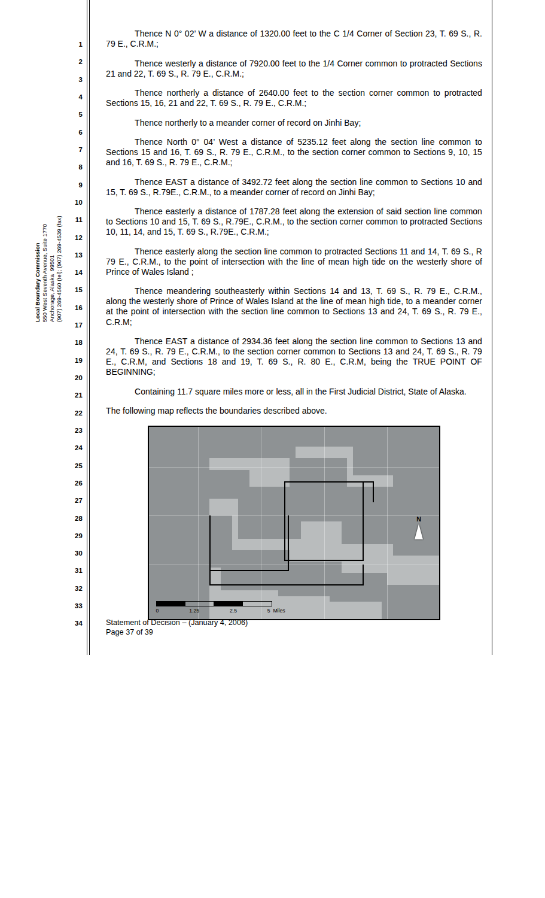1
2
3
4
5
6
7
8
9
10
11
12
13
14
15
16
17
18
19
20
21
22
23
24
25
26
27
28
29
30
31
32
33
34
Local Boundary Commission
550 West Seventh Avenue, Suite 1770
Anchorage, Alaska 99501
(907) 269-4560 (tel); (907) 269-4539 (fax)
Thence N 0° 02’ W a distance of 1320.00 feet to the C 1/4 Corner of Section 23, T. 69 S., R. 79 E., C.R.M.;
Thence westerly a distance of 7920.00 feet to the 1/4 Corner common to protracted Sections 21 and 22, T. 69 S., R. 79 E., C.R.M.;
Thence northerly a distance of 2640.00 feet to the section corner common to protracted Sections 15, 16, 21 and 22, T. 69 S., R. 79 E., C.R.M.;
Thence northerly to a meander corner of record on Jinhi Bay;
Thence North 0° 04’ West a distance of 5235.12 feet along the section line common to Sections 15 and 16, T. 69 S., R. 79 E., C.R.M., to the section corner common to Sections 9, 10, 15 and 16, T. 69 S., R. 79 E., C.R.M.;
Thence EAST a distance of 3492.72 feet along the section line common to Sections 10 and 15, T. 69 S., R.79E., C.R.M., to a meander corner of record on Jinhi Bay;
Thence easterly a distance of 1787.28 feet along the extension of said section line common to Sections 10 and 15, T. 69 S., R.79E., C.R.M., to the section corner common to protracted Sections 10, 11, 14, and 15, T. 69 S., R.79E., C.R.M.;
Thence easterly along the section line common to protracted Sections 11 and 14, T. 69 S., R 79 E., C.R.M., to the point of intersection with the line of mean high tide on the westerly shore of Prince of Wales Island ;
Thence meandering southeasterly within Sections 14 and 13, T. 69 S., R. 79 E., C.R.M., along the westerly shore of Prince of Wales Island at the line of mean high tide, to a meander corner at the point of intersection with the section line common to Sections 13 and 24, T. 69 S., R. 79 E., C.R.M;
Thence EAST a distance of 2934.36 feet along the section line common to Sections 13 and 24, T. 69 S., R. 79 E., C.R.M., to the section corner common to Sections 13 and 24, T. 69 S., R. 79 E., C.R.M, and Sections 18 and 19, T. 69 S., R. 80 E., C.R.M, being the TRUE POINT OF BEGINNING;
Containing 11.7 square miles more or less, all in the First Judicial District, State of Alaska.
The following map reflects the boundaries described above.
N
01.252.55 Miles
Statement of Decision – (January 4, 2006)
Page 37 of 39